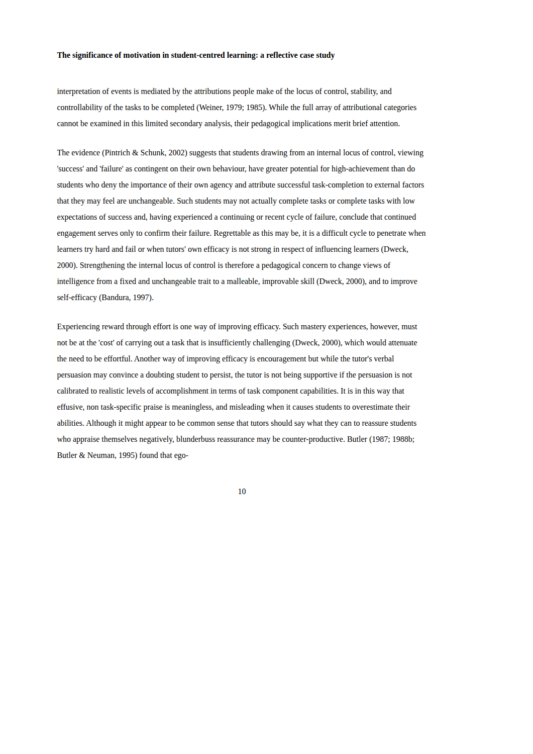The significance of motivation in student-centred learning: a reflective case study
interpretation of events is mediated by the attributions people make of the locus of control, stability, and controllability of the tasks to be completed (Weiner, 1979; 1985). While the full array of attributional categories cannot be examined in this limited secondary analysis, their pedagogical implications merit brief attention.
The evidence (Pintrich & Schunk, 2002) suggests that students drawing from an internal locus of control, viewing 'success' and 'failure' as contingent on their own behaviour, have greater potential for high-achievement than do students who deny the importance of their own agency and attribute successful task-completion to external factors that they may feel are unchangeable. Such students may not actually complete tasks or complete tasks with low expectations of success and, having experienced a continuing or recent cycle of failure, conclude that continued engagement serves only to confirm their failure. Regrettable as this may be, it is a difficult cycle to penetrate when learners try hard and fail or when tutors' own efficacy is not strong in respect of influencing learners (Dweck, 2000). Strengthening the internal locus of control is therefore a pedagogical concern to change views of intelligence from a fixed and unchangeable trait to a malleable, improvable skill (Dweck, 2000), and to improve self-efficacy (Bandura, 1997).
Experiencing reward through effort is one way of improving efficacy. Such mastery experiences, however, must not be at the 'cost' of carrying out a task that is insufficiently challenging (Dweck, 2000), which would attenuate the need to be effortful. Another way of improving efficacy is encouragement but while the tutor's verbal persuasion may convince a doubting student to persist, the tutor is not being supportive if the persuasion is not calibrated to realistic levels of accomplishment in terms of task component capabilities. It is in this way that effusive, non task-specific praise is meaningless, and misleading when it causes students to overestimate their abilities. Although it might appear to be common sense that tutors should say what they can to reassure students who appraise themselves negatively, blunderbuss reassurance may be counter-productive. Butler (1987; 1988b; Butler & Neuman, 1995) found that ego-
10